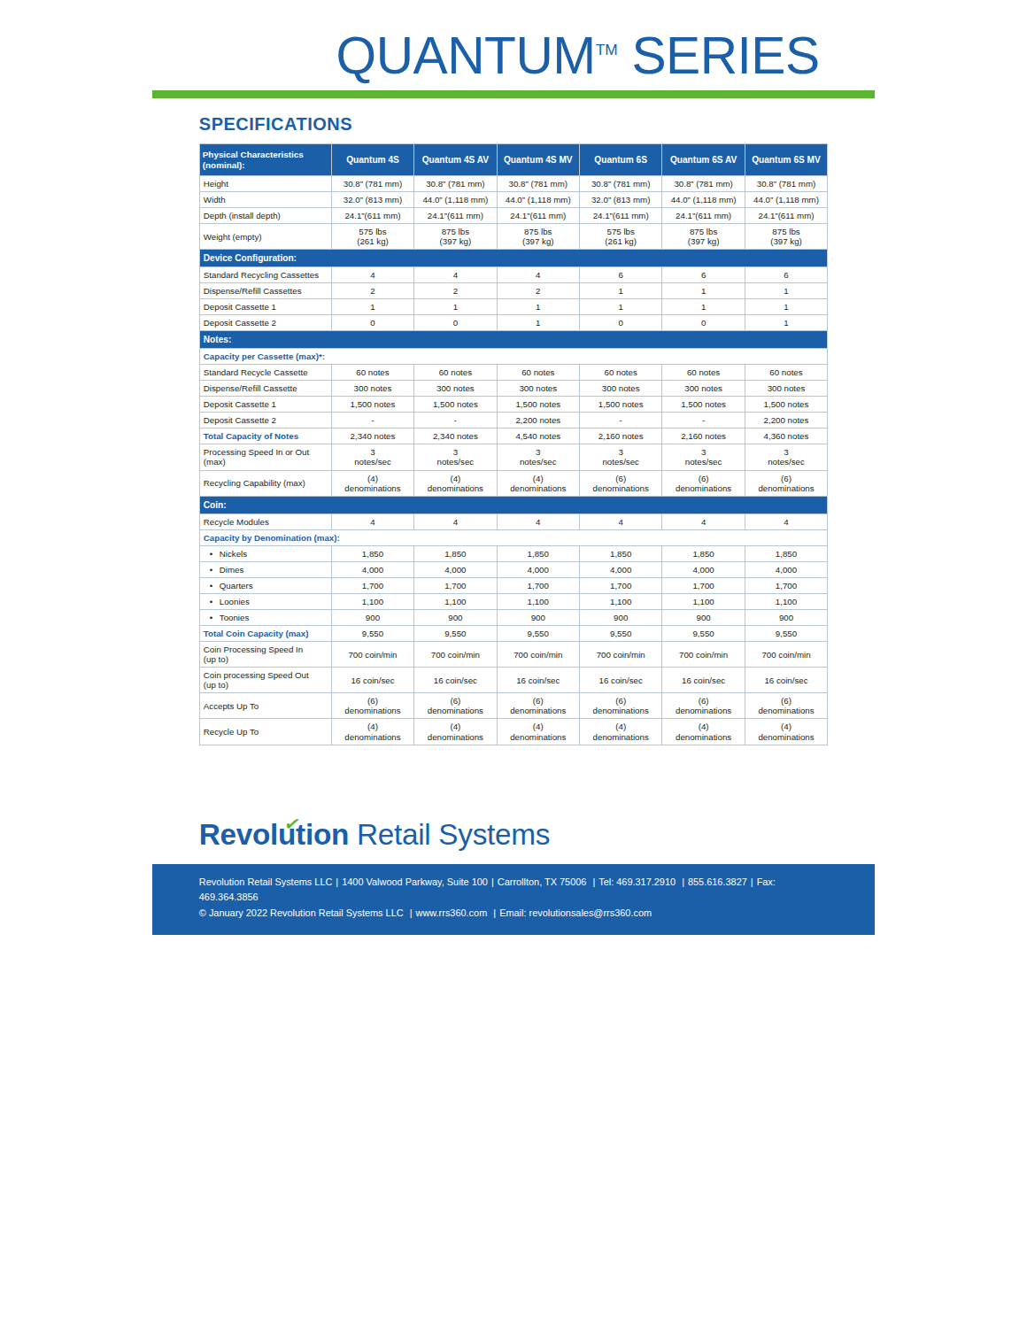QUANTUMTM SERIES
SPECIFICATIONS
| Physical Characteristics (nominal): | Quantum 4S | Quantum 4S AV | Quantum 4S MV | Quantum 6S | Quantum 6S AV | Quantum 6S MV |
| --- | --- | --- | --- | --- | --- | --- |
| Height | 30.8” (781 mm) | 30.8” (781 mm) | 30.8” (781 mm) | 30.8” (781 mm) | 30.8” (781 mm) | 30.8” (781 mm) |
| Width | 32.0” (813 mm) | 44.0” (1,118 mm) | 44.0” (1,118 mm) | 32.0” (813 mm) | 44.0” (1,118 mm) | 44.0” (1,118 mm) |
| Depth (install depth) | 24.1”(611 mm) | 24.1”(611 mm) | 24.1”(611 mm) | 24.1”(611 mm) | 24.1”(611 mm) | 24.1”(611 mm) |
| Weight (empty) | 575 lbs (261 kg) | 875 lbs (397 kg) | 875 lbs (397 kg) | 575 lbs (261 kg) | 875 lbs (397 kg) | 875 lbs (397 kg) |
| Device Configuration: |
| Standard Recycling Cassettes | 4 | 4 | 4 | 6 | 6 | 6 |
| Dispense/Refill Cassettes | 2 | 2 | 2 | 1 | 1 | 1 |
| Deposit Cassette 1 | 1 | 1 | 1 | 1 | 1 | 1 |
| Deposit Cassette 2 | 0 | 0 | 1 | 0 | 0 | 1 |
| Notes: |
| Capacity per Cassette (max)*: |
| Standard Recycle Cassette | 60 notes | 60 notes | 60 notes | 60 notes | 60 notes | 60 notes |
| Dispense/Refill Cassette | 300 notes | 300 notes | 300 notes | 300 notes | 300 notes | 300 notes |
| Deposit Cassette 1 | 1,500 notes | 1,500 notes | 1,500 notes | 1,500 notes | 1,500 notes | 1,500 notes |
| Deposit Cassette 2 | - | - | 2,200 notes | - | - | 2,200 notes |
| Total Capacity of Notes | 2,340 notes | 2,340 notes | 4,540 notes | 2,160 notes | 2,160 notes | 4,360 notes |
| Processing Speed In or Out (max) | 3 notes/sec | 3 notes/sec | 3 notes/sec | 3 notes/sec | 3 notes/sec | 3 notes/sec |
| Recycling Capability (max) | (4) denominations | (4) denominations | (4) denominations | (6) denominations | (6) denominations | (6) denominations |
| Coin: |
| Recycle Modules | 4 | 4 | 4 | 4 | 4 | 4 |
| Capacity by Denomination (max): |
| Nickels | 1,850 | 1,850 | 1,850 | 1,850 | 1,850 | 1,850 |
| Dimes | 4,000 | 4,000 | 4,000 | 4,000 | 4,000 | 4,000 |
| Quarters | 1,700 | 1,700 | 1,700 | 1,700 | 1,700 | 1,700 |
| Loonies | 1,100 | 1,100 | 1,100 | 1,100 | 1,100 | 1,100 |
| Toonies | 900 | 900 | 900 | 900 | 900 | 900 |
| Total Coin Capacity (max) | 9,550 | 9,550 | 9,550 | 9,550 | 9,550 | 9,550 |
| Coin Processing Speed In (up to) | 700 coin/min | 700 coin/min | 700 coin/min | 700 coin/min | 700 coin/min | 700 coin/min |
| Coin processing Speed Out (up to) | 16 coin/sec | 16 coin/sec | 16 coin/sec | 16 coin/sec | 16 coin/sec | 16 coin/sec |
| Accepts Up To | (6) denominations | (6) denominations | (6) denominations | (6) denominations | (6) denominations | (6) denominations |
| Recycle Up To | (4) denominations | (4) denominations | (4) denominations | (4) denominations | (4) denominations | (4) denominations |
Revolut✓ion Retail Systems
Revolution Retail Systems LLC|1400 Valwood Parkway, Suite 100|Carrollton, TX 75006 |Tel: 469.317.2910 |855.616.3827|Fax: 469.364.3856
© January 2022 Revolution Retail Systems LLC |www.rrs360.com |Email: revolutionsales@rrs360.com